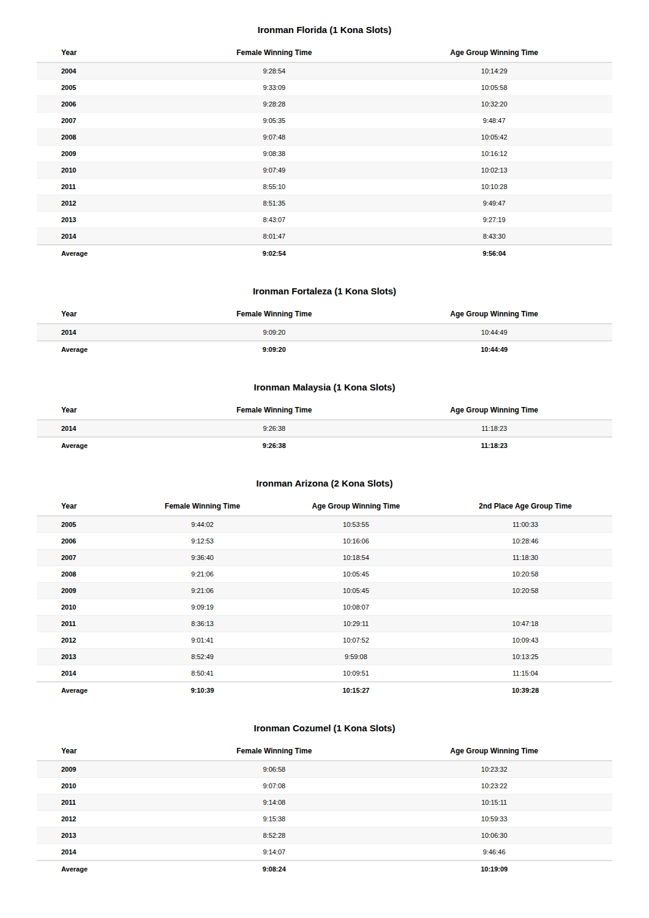Ironman Florida (1 Kona Slots)
| Year | Female Winning Time | Age Group Winning Time |
| --- | --- | --- |
| 2004 | 9:28:54 | 10:14:29 |
| 2005 | 9:33:09 | 10:05:58 |
| 2006 | 9:28:28 | 10:32:20 |
| 2007 | 9:05:35 | 9:48:47 |
| 2008 | 9:07:48 | 10:05:42 |
| 2009 | 9:08:38 | 10:16:12 |
| 2010 | 9:07:49 | 10:02:13 |
| 2011 | 8:55:10 | 10:10:28 |
| 2012 | 8:51:35 | 9:49:47 |
| 2013 | 8:43:07 | 9:27:19 |
| 2014 | 8:01:47 | 8:43:30 |
| Average | 9:02:54 | 9:56:04 |
Ironman Fortaleza (1 Kona Slots)
| Year | Female Winning Time | Age Group Winning Time |
| --- | --- | --- |
| 2014 | 9:09:20 | 10:44:49 |
| Average | 9:09:20 | 10:44:49 |
Ironman Malaysia (1 Kona Slots)
| Year | Female Winning Time | Age Group Winning Time |
| --- | --- | --- |
| 2014 | 9:26:38 | 11:18:23 |
| Average | 9:26:38 | 11:18:23 |
Ironman Arizona (2 Kona Slots)
| Year | Female Winning Time | Age Group Winning Time | 2nd Place Age Group Time |
| --- | --- | --- | --- |
| 2005 | 9:44:02 | 10:53:55 | 11:00:33 |
| 2006 | 9:12:53 | 10:16:06 | 10:28:46 |
| 2007 | 9:36:40 | 10:18:54 | 11:18:30 |
| 2008 | 9:21:06 | 10:05:45 | 10:20:58 |
| 2009 | 9:21:06 | 10:05:45 | 10:20:58 |
| 2010 | 9:09:19 | 10:08:07 | |
| 2011 | 8:36:13 | 10:29:11 | 10:47:18 |
| 2012 | 9:01:41 | 10:07:52 | 10:09:43 |
| 2013 | 8:52:49 | 9:59:08 | 10:13:25 |
| 2014 | 8:50:41 | 10:09:51 | 11:15:04 |
| Average | 9:10:39 | 10:15:27 | 10:39:28 |
Ironman Cozumel (1 Kona Slots)
| Year | Female Winning Time | Age Group Winning Time |
| --- | --- | --- |
| 2009 | 9:06:58 | 10:23:32 |
| 2010 | 9:07:08 | 10:23:22 |
| 2011 | 9:14:08 | 10:15:11 |
| 2012 | 9:15:38 | 10:59:33 |
| 2013 | 8:52:28 | 10:06:30 |
| 2014 | 9:14:07 | 9:46:46 |
| Average | 9:08:24 | 10:19:09 |